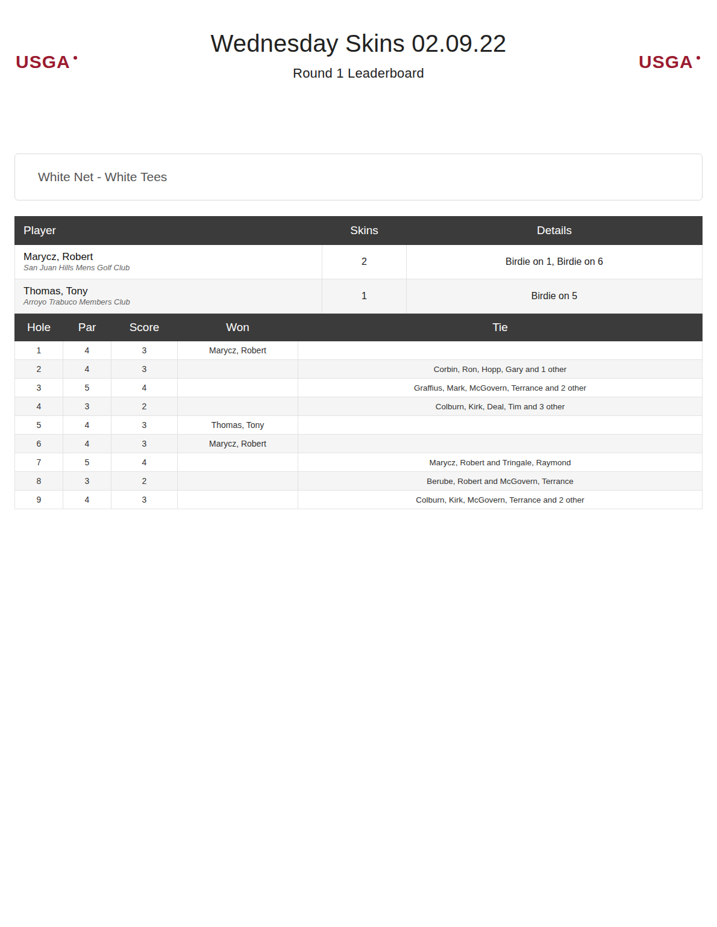USGA
USGA
Wednesday Skins 02.09.22
Round 1 Leaderboard
White Net - White Tees
| Player | Skins | Details |
| --- | --- | --- |
| Marycz, Robert San Juan Hills Mens Golf Club | 2 | Birdie on 1, Birdie on 6 |
| Thomas, Tony Arroyo Trabuco Members Club | 1 | Birdie on 5 |
| Hole | Par | Score | Won | Tie |
| --- | --- | --- | --- | --- |
| 1 | 4 | 3 | Marycz, Robert | |
| 2 | 4 | 3 | | Corbin, Ron, Hopp, Gary and 1 other |
| 3 | 5 | 4 | | Graffius, Mark, McGovern, Terrance and 2 other |
| 4 | 3 | 2 | | Colburn, Kirk, Deal, Tim and 3 other |
| 5 | 4 | 3 | Thomas, Tony | |
| 6 | 4 | 3 | Marycz, Robert | |
| 7 | 5 | 4 | | Marycz, Robert and Tringale, Raymond |
| 8 | 3 | 2 | | Berube, Robert and McGovern, Terrance |
| 9 | 4 | 3 | | Colburn, Kirk, McGovern, Terrance and 2 other |